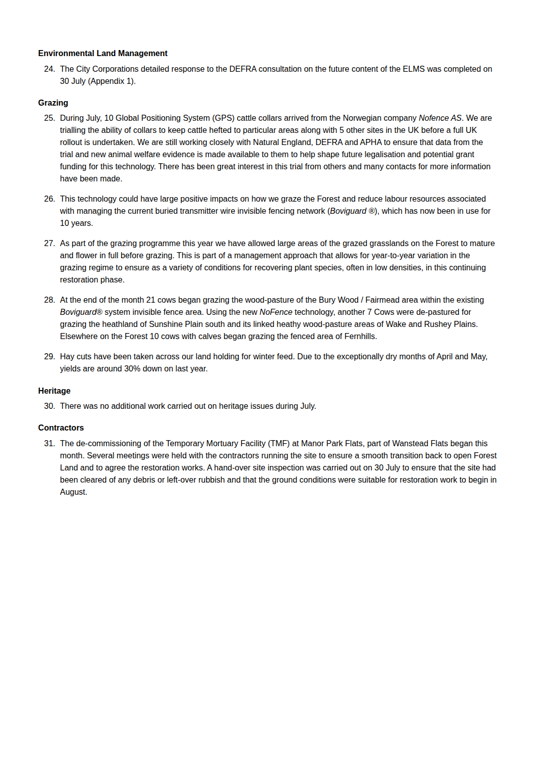Environmental Land Management
The City Corporations detailed response to the DEFRA consultation on the future content of the ELMS was completed on 30 July (Appendix 1).
Grazing
During July, 10 Global Positioning System (GPS) cattle collars arrived from the Norwegian company Nofence AS. We are trialling the ability of collars to keep cattle hefted to particular areas along with 5 other sites in the UK before a full UK rollout is undertaken. We are still working closely with Natural England, DEFRA and APHA to ensure that data from the trial and new animal welfare evidence is made available to them to help shape future legalisation and potential grant funding for this technology. There has been great interest in this trial from others and many contacts for more information have been made.
This technology could have large positive impacts on how we graze the Forest and reduce labour resources associated with managing the current buried transmitter wire invisible fencing network (Boviguard ®), which has now been in use for 10 years.
As part of the grazing programme this year we have allowed large areas of the grazed grasslands on the Forest to mature and flower in full before grazing. This is part of a management approach that allows for year-to-year variation in the grazing regime to ensure as a variety of conditions for recovering plant species, often in low densities, in this continuing restoration phase.
At the end of the month 21 cows began grazing the wood-pasture of the Bury Wood / Fairmead area within the existing Boviguard® system invisible fence area. Using the new NoFence technology, another 7 Cows were de-pastured for grazing the heathland of Sunshine Plain south and its linked heathy wood-pasture areas of Wake and Rushey Plains. Elsewhere on the Forest 10 cows with calves began grazing the fenced area of Fernhills.
Hay cuts have been taken across our land holding for winter feed. Due to the exceptionally dry months of April and May, yields are around 30% down on last year.
Heritage
There was no additional work carried out on heritage issues during July.
Contractors
The de-commissioning of the Temporary Mortuary Facility (TMF) at Manor Park Flats, part of Wanstead Flats began this month. Several meetings were held with the contractors running the site to ensure a smooth transition back to open Forest Land and to agree the restoration works. A hand-over site inspection was carried out on 30 July to ensure that the site had been cleared of any debris or left-over rubbish and that the ground conditions were suitable for restoration work to begin in August.